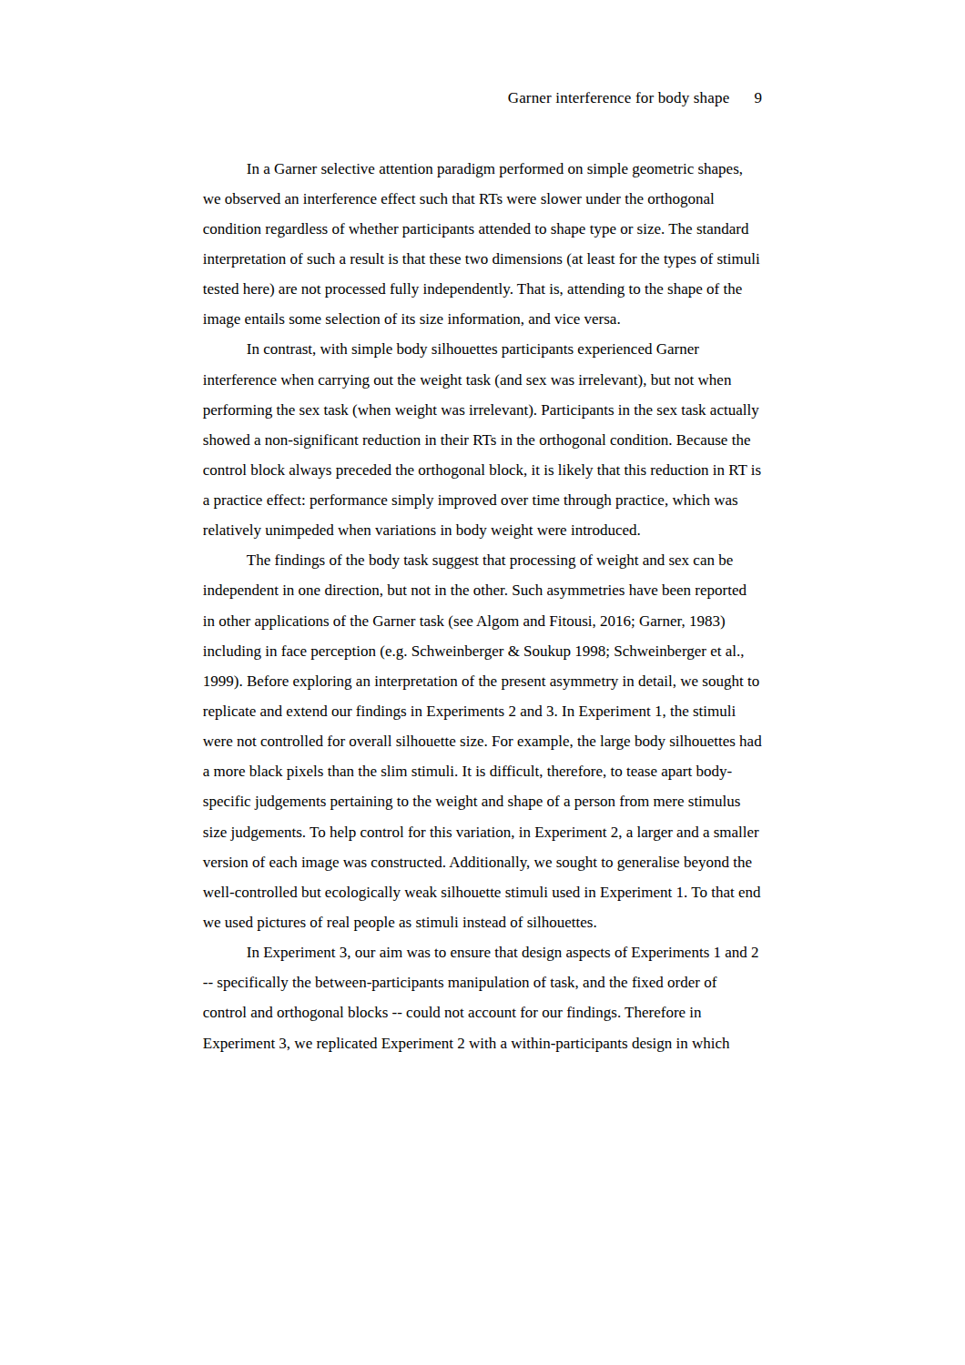Garner interference for body shape9
In a Garner selective attention paradigm performed on simple geometric shapes, we observed an interference effect such that RTs were slower under the orthogonal condition regardless of whether participants attended to shape type or size. The standard interpretation of such a result is that these two dimensions (at least for the types of stimuli tested here) are not processed fully independently. That is, attending to the shape of the image entails some selection of its size information, and vice versa.
In contrast, with simple body silhouettes participants experienced Garner interference when carrying out the weight task (and sex was irrelevant), but not when performing the sex task (when weight was irrelevant). Participants in the sex task actually showed a non-significant reduction in their RTs in the orthogonal condition. Because the control block always preceded the orthogonal block, it is likely that this reduction in RT is a practice effect: performance simply improved over time through practice, which was relatively unimpeded when variations in body weight were introduced.
The findings of the body task suggest that processing of weight and sex can be independent in one direction, but not in the other. Such asymmetries have been reported in other applications of the Garner task (see Algom and Fitousi, 2016; Garner, 1983) including in face perception (e.g. Schweinberger & Soukup 1998; Schweinberger et al., 1999). Before exploring an interpretation of the present asymmetry in detail, we sought to replicate and extend our findings in Experiments 2 and 3. In Experiment 1, the stimuli were not controlled for overall silhouette size. For example, the large body silhouettes had a more black pixels than the slim stimuli. It is difficult, therefore, to tease apart body-specific judgements pertaining to the weight and shape of a person from mere stimulus size judgements. To help control for this variation, in Experiment 2, a larger and a smaller version of each image was constructed. Additionally, we sought to generalise beyond the well-controlled but ecologically weak silhouette stimuli used in Experiment 1. To that end we used pictures of real people as stimuli instead of silhouettes.
In Experiment 3, our aim was to ensure that design aspects of Experiments 1 and 2 -- specifically the between-participants manipulation of task, and the fixed order of control and orthogonal blocks -- could not account for our findings. Therefore in Experiment 3, we replicated Experiment 2 with a within-participants design in which